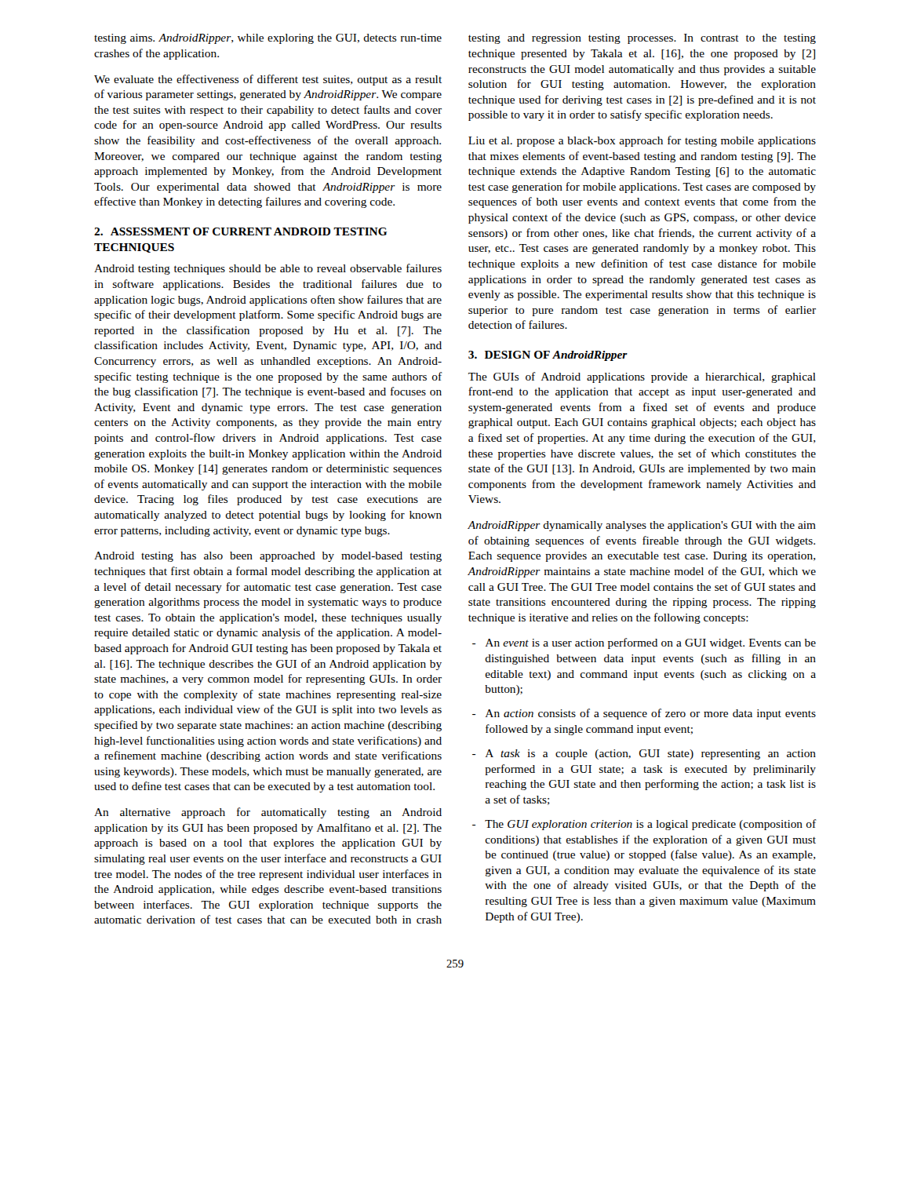testing aims. AndroidRipper, while exploring the GUI, detects run-time crashes of the application.
We evaluate the effectiveness of different test suites, output as a result of various parameter settings, generated by AndroidRipper. We compare the test suites with respect to their capability to detect faults and cover code for an open-source Android app called WordPress. Our results show the feasibility and cost-effectiveness of the overall approach. Moreover, we compared our technique against the random testing approach implemented by Monkey, from the Android Development Tools. Our experimental data showed that AndroidRipper is more effective than Monkey in detecting failures and covering code.
2. ASSESSMENT OF CURRENT ANDROID TESTING TECHNIQUES
Android testing techniques should be able to reveal observable failures in software applications. Besides the traditional failures due to application logic bugs, Android applications often show failures that are specific of their development platform. Some specific Android bugs are reported in the classification proposed by Hu et al. [7]. The classification includes Activity, Event, Dynamic type, API, I/O, and Concurrency errors, as well as unhandled exceptions. An Android-specific testing technique is the one proposed by the same authors of the bug classification [7]. The technique is event-based and focuses on Activity, Event and dynamic type errors. The test case generation centers on the Activity components, as they provide the main entry points and control-flow drivers in Android applications. Test case generation exploits the built-in Monkey application within the Android mobile OS. Monkey [14] generates random or deterministic sequences of events automatically and can support the interaction with the mobile device. Tracing log files produced by test case executions are automatically analyzed to detect potential bugs by looking for known error patterns, including activity, event or dynamic type bugs.
Android testing has also been approached by model-based testing techniques that first obtain a formal model describing the application at a level of detail necessary for automatic test case generation. Test case generation algorithms process the model in systematic ways to produce test cases. To obtain the application's model, these techniques usually require detailed static or dynamic analysis of the application. A model-based approach for Android GUI testing has been proposed by Takala et al. [16]. The technique describes the GUI of an Android application by state machines, a very common model for representing GUIs. In order to cope with the complexity of state machines representing real-size applications, each individual view of the GUI is split into two levels as specified by two separate state machines: an action machine (describing high-level functionalities using action words and state verifications) and a refinement machine (describing action words and state verifications using keywords). These models, which must be manually generated, are used to define test cases that can be executed by a test automation tool.
An alternative approach for automatically testing an Android application by its GUI has been proposed by Amalfitano et al. [2]. The approach is based on a tool that explores the application GUI by simulating real user events on the user interface and reconstructs a GUI tree model. The nodes of the tree represent individual user interfaces in the Android application, while edges describe event-based transitions between interfaces. The GUI exploration technique supports the automatic derivation of test cases that can be executed both in crash testing and regression testing processes. In contrast to the testing technique presented by Takala et al. [16], the one proposed by [2] reconstructs the GUI model automatically and thus provides a suitable solution for GUI testing automation. However, the exploration technique used for deriving test cases in [2] is pre-defined and it is not possible to vary it in order to satisfy specific exploration needs.
Liu et al. propose a black-box approach for testing mobile applications that mixes elements of event-based testing and random testing [9]. The technique extends the Adaptive Random Testing [6] to the automatic test case generation for mobile applications. Test cases are composed by sequences of both user events and context events that come from the physical context of the device (such as GPS, compass, or other device sensors) or from other ones, like chat friends, the current activity of a user, etc.. Test cases are generated randomly by a monkey robot. This technique exploits a new definition of test case distance for mobile applications in order to spread the randomly generated test cases as evenly as possible. The experimental results show that this technique is superior to pure random test case generation in terms of earlier detection of failures.
3. DESIGN OF AndroidRipper
The GUIs of Android applications provide a hierarchical, graphical front-end to the application that accept as input user-generated and system-generated events from a fixed set of events and produce graphical output. Each GUI contains graphical objects; each object has a fixed set of properties. At any time during the execution of the GUI, these properties have discrete values, the set of which constitutes the state of the GUI [13]. In Android, GUIs are implemented by two main components from the development framework namely Activities and Views.
AndroidRipper dynamically analyses the application's GUI with the aim of obtaining sequences of events fireable through the GUI widgets. Each sequence provides an executable test case. During its operation, AndroidRipper maintains a state machine model of the GUI, which we call a GUI Tree. The GUI Tree model contains the set of GUI states and state transitions encountered during the ripping process. The ripping technique is iterative and relies on the following concepts:
An event is a user action performed on a GUI widget. Events can be distinguished between data input events (such as filling in an editable text) and command input events (such as clicking on a button);
An action consists of a sequence of zero or more data input events followed by a single command input event;
A task is a couple (action, GUI state) representing an action performed in a GUI state; a task is executed by preliminarily reaching the GUI state and then performing the action; a task list is a set of tasks;
The GUI exploration criterion is a logical predicate (composition of conditions) that establishes if the exploration of a given GUI must be continued (true value) or stopped (false value). As an example, given a GUI, a condition may evaluate the equivalence of its state with the one of already visited GUIs, or that the Depth of the resulting GUI Tree is less than a given maximum value (Maximum Depth of GUI Tree).
259